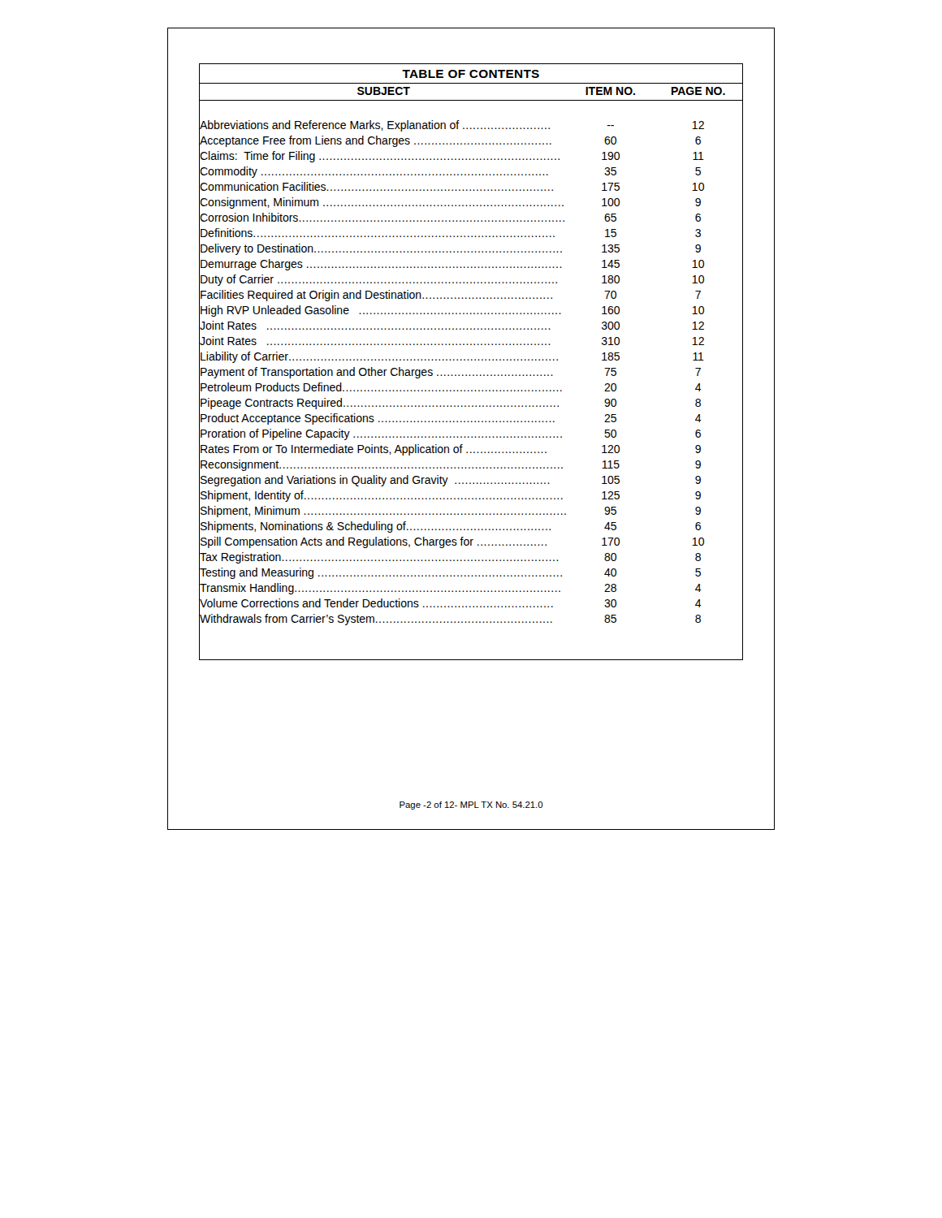TABLE OF CONTENTS
| SUBJECT | ITEM NO. | PAGE NO. |
| --- | --- | --- |
| Abbreviations and Reference Marks, Explanation of ......................... | -- | 12 |
| Acceptance Free from Liens and Charges ....................................... | 60 | 6 |
| Claims: Time for Filing .................................................................... | 190 | 11 |
| Commodity ................................................................................. | 35 | 5 |
| Communication Facilities ................................................................ | 175 | 10 |
| Consignment, Minimum .................................................................... | 100 | 9 |
| Corrosion Inhibitors ........................................................................... | 65 | 6 |
| Definitions ..................................................................................... | 15 | 3 |
| Delivery to Destination ...................................................................... | 135 | 9 |
| Demurrage Charges ........................................................................ | 145 | 10 |
| Duty of Carrier ............................................................................... | 180 | 10 |
| Facilities Required at Origin and Destination ..................................... | 70 | 7 |
| High RVP Unleaded Gasoline ......................................................... | 160 | 10 |
| Joint Rates ................................................................................ | 300 | 12 |
| Joint Rates ................................................................................ | 310 | 12 |
| Liability of Carrier ............................................................................ | 185 | 11 |
| Payment of Transportation and Other Charges ................................. | 75 | 7 |
| Petroleum Products Defined .............................................................. | 20 | 4 |
| Pipeage Contracts Required ............................................................. | 90 | 8 |
| Product Acceptance Specifications .................................................. | 25 | 4 |
| Proration of Pipeline Capacity ........................................................... | 50 | 6 |
| Rates From or To Intermediate Points, Application of ....................... | 120 | 9 |
| Reconsignment ................................................................................ | 115 | 9 |
| Segregation and Variations in Quality and Gravity ........................... | 105 | 9 |
| Shipment, Identity of ......................................................................... | 125 | 9 |
| Shipment, Minimum .......................................................................... | 95 | 9 |
| Shipments, Nominations & Scheduling of ......................................... | 45 | 6 |
| Spill Compensation Acts and Regulations, Charges for .................... | 170 | 10 |
| Tax Registration .............................................................................. | 80 | 8 |
| Testing and Measuring ..................................................................... | 40 | 5 |
| Transmix Handling ........................................................................... | 28 | 4 |
| Volume Corrections and Tender Deductions ..................................... | 30 | 4 |
| Withdrawals from Carrier’s System .................................................. | 85 | 8 |
Page -2 of 12- MPL TX No. 54.21.0